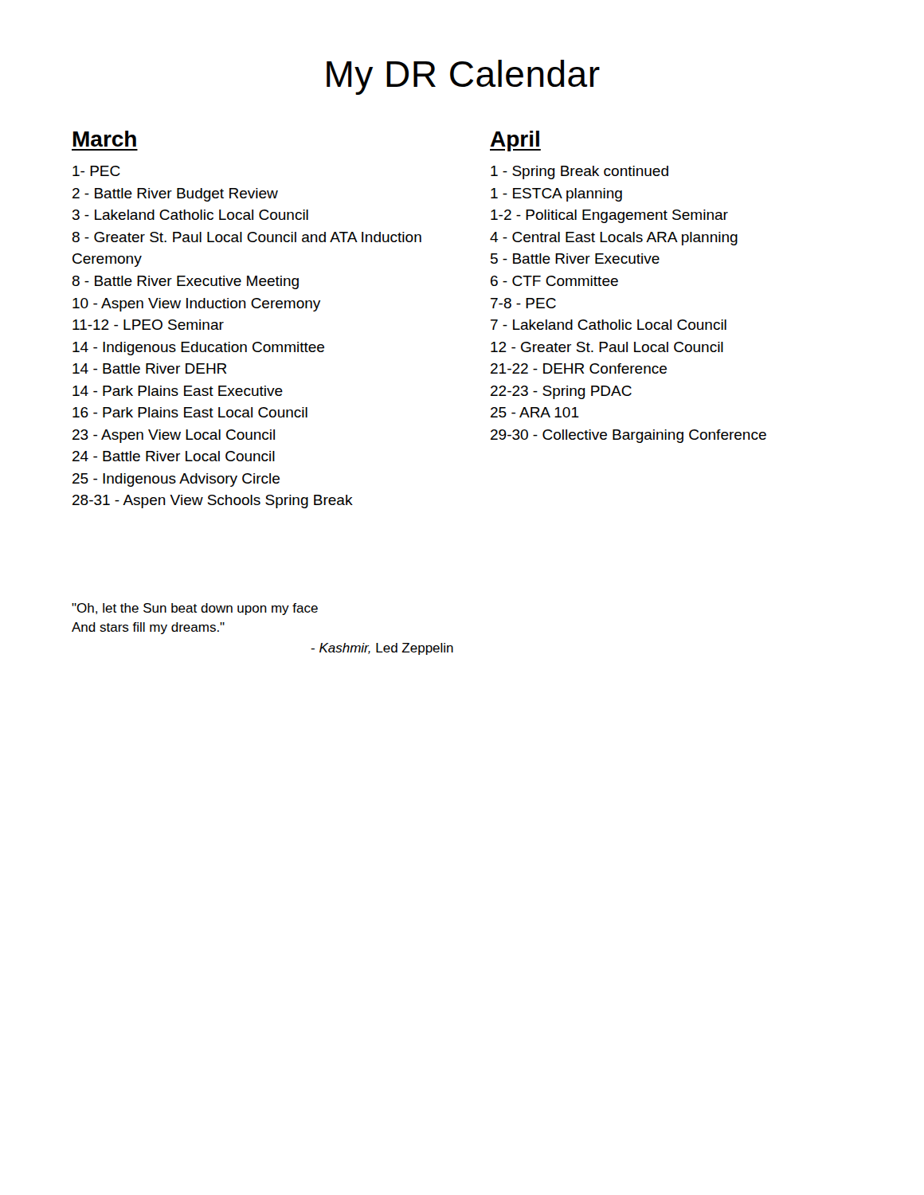My DR Calendar
March
1- PEC
2 - Battle River Budget Review
3 - Lakeland Catholic Local Council
8 - Greater St. Paul Local Council and ATA Induction Ceremony
8 - Battle River Executive Meeting
10 - Aspen View Induction Ceremony
11-12 - LPEO Seminar
14 - Indigenous Education Committee
14 - Battle River DEHR
14 - Park Plains East Executive
16 - Park Plains East Local Council
23 - Aspen View Local Council
24 - Battle River Local Council
25 - Indigenous Advisory Circle
28-31 - Aspen View Schools Spring Break
April
1 - Spring Break continued
1 - ESTCA planning
1-2 - Political Engagement Seminar
4 - Central East Locals ARA planning
5 - Battle River Executive
6 - CTF Committee
7-8 - PEC
7 - Lakeland Catholic Local Council
12 - Greater St. Paul Local Council
21-22 - DEHR Conference
22-23 - Spring PDAC
25 - ARA 101
29-30 - Collective Bargaining Conference
"Oh, let the Sun beat down upon my face
And stars fill my dreams."
- Kashmir, Led Zeppelin